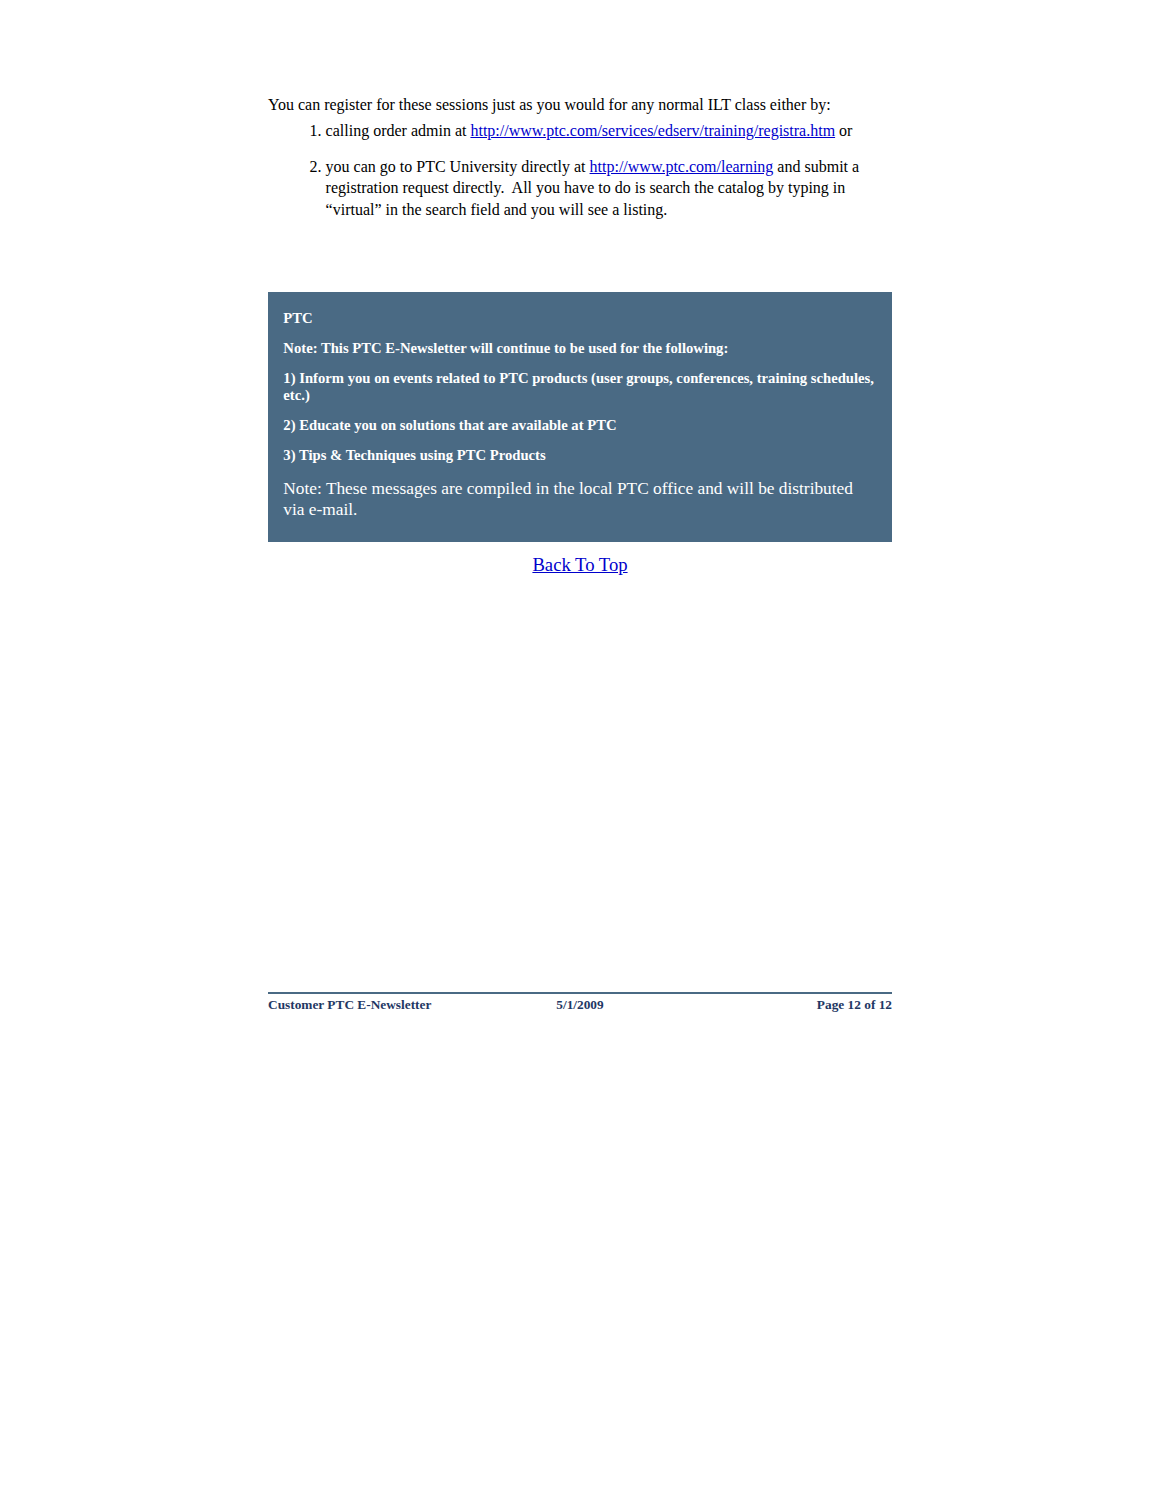You can register for these sessions just as you would for any normal ILT class either by:
calling order admin at http://www.ptc.com/services/edserv/training/registra.htm or
you can go to PTC University directly at http://www.ptc.com/learning and submit a registration request directly. All you have to do is search the catalog by typing in “virtual” in the search field and you will see a listing.
PTC
Note: This PTC E-Newsletter will continue to be used for the following:
1) Inform you on events related to PTC products (user groups, conferences, training schedules, etc.)
2) Educate you on solutions that are available at PTC
3) Tips & Techniques using PTC Products
Note: These messages are compiled in the local PTC office and will be distributed via e-mail.
Back To Top
Customer PTC E-Newsletter 5/1/2009 Page 12 of 12